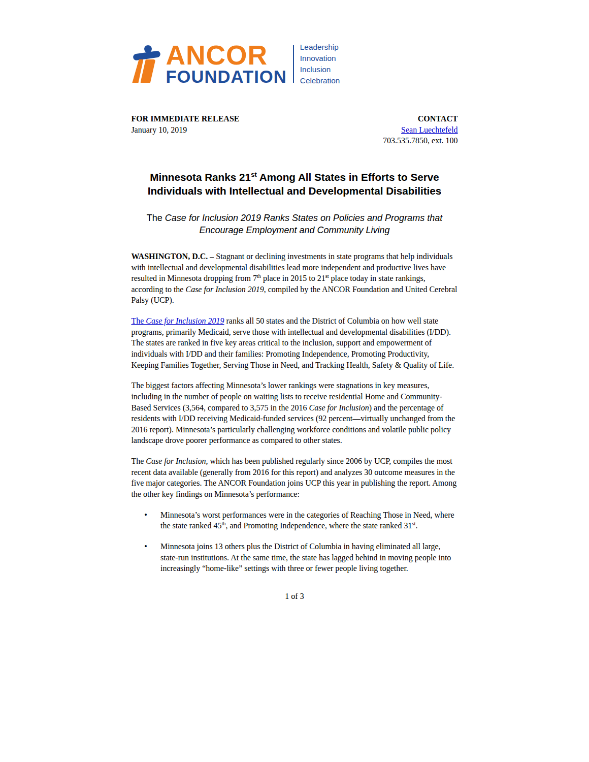| | ANCOR FOUNDATION | | Leadership Innovation Inclusion Celebration |
| FOR IMMEDIATE RELEASE January 10, 2019 | CONTACT Sean Luechtefeld 703.535.7850, ext. 100 |
Minnesota Ranks 21st Among All States in Efforts to Serve Individuals with Intellectual and Developmental Disabilities
The Case for Inclusion 2019 Ranks States on Policies and Programs that Encourage Employment and Community Living
WASHINGTON, D.C. – Stagnant or declining investments in state programs that help individuals with intellectual and developmental disabilities lead more independent and productive lives have resulted in Minnesota dropping from 7th place in 2015 to 21st place today in state rankings, according to the Case for Inclusion 2019, compiled by the ANCOR Foundation and United Cerebral Palsy (UCP).
The Case for Inclusion 2019 ranks all 50 states and the District of Columbia on how well state programs, primarily Medicaid, serve those with intellectual and developmental disabilities (I/DD). The states are ranked in five key areas critical to the inclusion, support and empowerment of individuals with I/DD and their families: Promoting Independence, Promoting Productivity, Keeping Families Together, Serving Those in Need, and Tracking Health, Safety & Quality of Life.
The biggest factors affecting Minnesota’s lower rankings were stagnations in key measures, including in the number of people on waiting lists to receive residential Home and Community-Based Services (3,564, compared to 3,575 in the 2016 Case for Inclusion) and the percentage of residents with I/DD receiving Medicaid-funded services (92 percent—virtually unchanged from the 2016 report). Minnesota’s particularly challenging workforce conditions and volatile public policy landscape drove poorer performance as compared to other states.
The Case for Inclusion, which has been published regularly since 2006 by UCP, compiles the most recent data available (generally from 2016 for this report) and analyzes 30 outcome measures in the five major categories. The ANCOR Foundation joins UCP this year in publishing the report. Among the other key findings on Minnesota’s performance:
Minnesota’s worst performances were in the categories of Reaching Those in Need, where the state ranked 45th, and Promoting Independence, where the state ranked 31st.
Minnesota joins 13 others plus the District of Columbia in having eliminated all large, state-run institutions. At the same time, the state has lagged behind in moving people into increasingly “home-like” settings with three or fewer people living together.
1 of 3